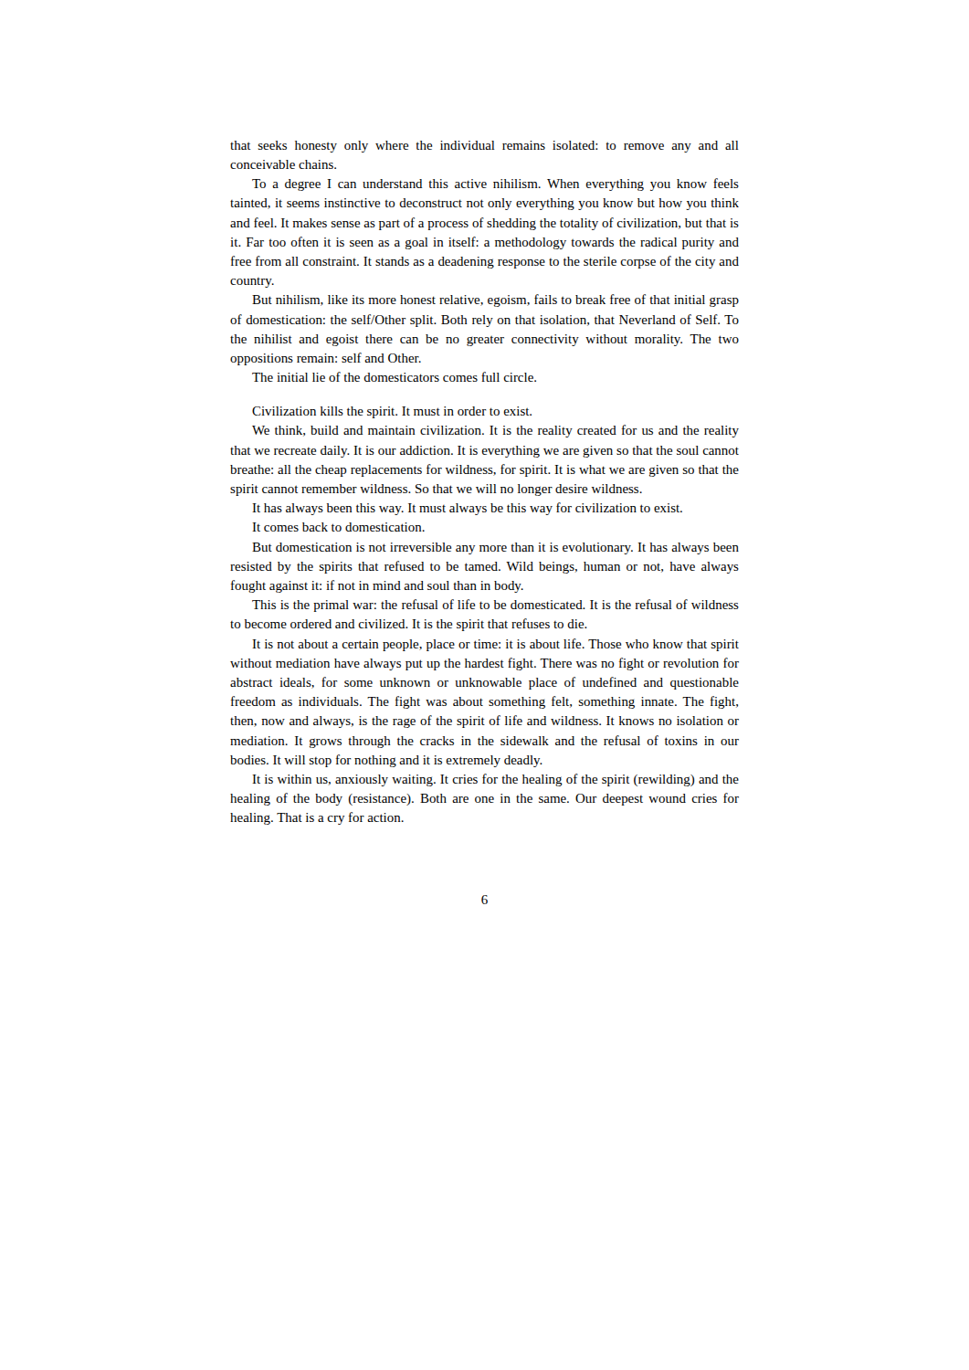that seeks honesty only where the individual remains isolated: to remove any and all conceivable chains.
To a degree I can understand this active nihilism. When everything you know feels tainted, it seems instinctive to deconstruct not only everything you know but how you think and feel. It makes sense as part of a process of shedding the totality of civilization, but that is it. Far too often it is seen as a goal in itself: a methodology towards the radical purity and free from all constraint. It stands as a deadening response to the sterile corpse of the city and country.
But nihilism, like its more honest relative, egoism, fails to break free of that initial grasp of domestication: the self/Other split. Both rely on that isolation, that Neverland of Self. To the nihilist and egoist there can be no greater connectivity without morality. The two oppositions remain: self and Other.
The initial lie of the domesticators comes full circle.
Civilization kills the spirit. It must in order to exist.
We think, build and maintain civilization. It is the reality created for us and the reality that we recreate daily. It is our addiction. It is everything we are given so that the soul cannot breathe: all the cheap replacements for wildness, for spirit. It is what we are given so that the spirit cannot remember wildness. So that we will no longer desire wildness.
It has always been this way. It must always be this way for civilization to exist.
It comes back to domestication.
But domestication is not irreversible any more than it is evolutionary. It has always been resisted by the spirits that refused to be tamed. Wild beings, human or not, have always fought against it: if not in mind and soul than in body.
This is the primal war: the refusal of life to be domesticated. It is the refusal of wildness to become ordered and civilized. It is the spirit that refuses to die.
It is not about a certain people, place or time: it is about life. Those who know that spirit without mediation have always put up the hardest fight. There was no fight or revolution for abstract ideals, for some unknown or unknowable place of undefined and questionable freedom as individuals. The fight was about something felt, something innate. The fight, then, now and always, is the rage of the spirit of life and wildness. It knows no isolation or mediation. It grows through the cracks in the sidewalk and the refusal of toxins in our bodies. It will stop for nothing and it is extremely deadly.
It is within us, anxiously waiting. It cries for the healing of the spirit (rewilding) and the healing of the body (resistance). Both are one in the same. Our deepest wound cries for healing. That is a cry for action.
6